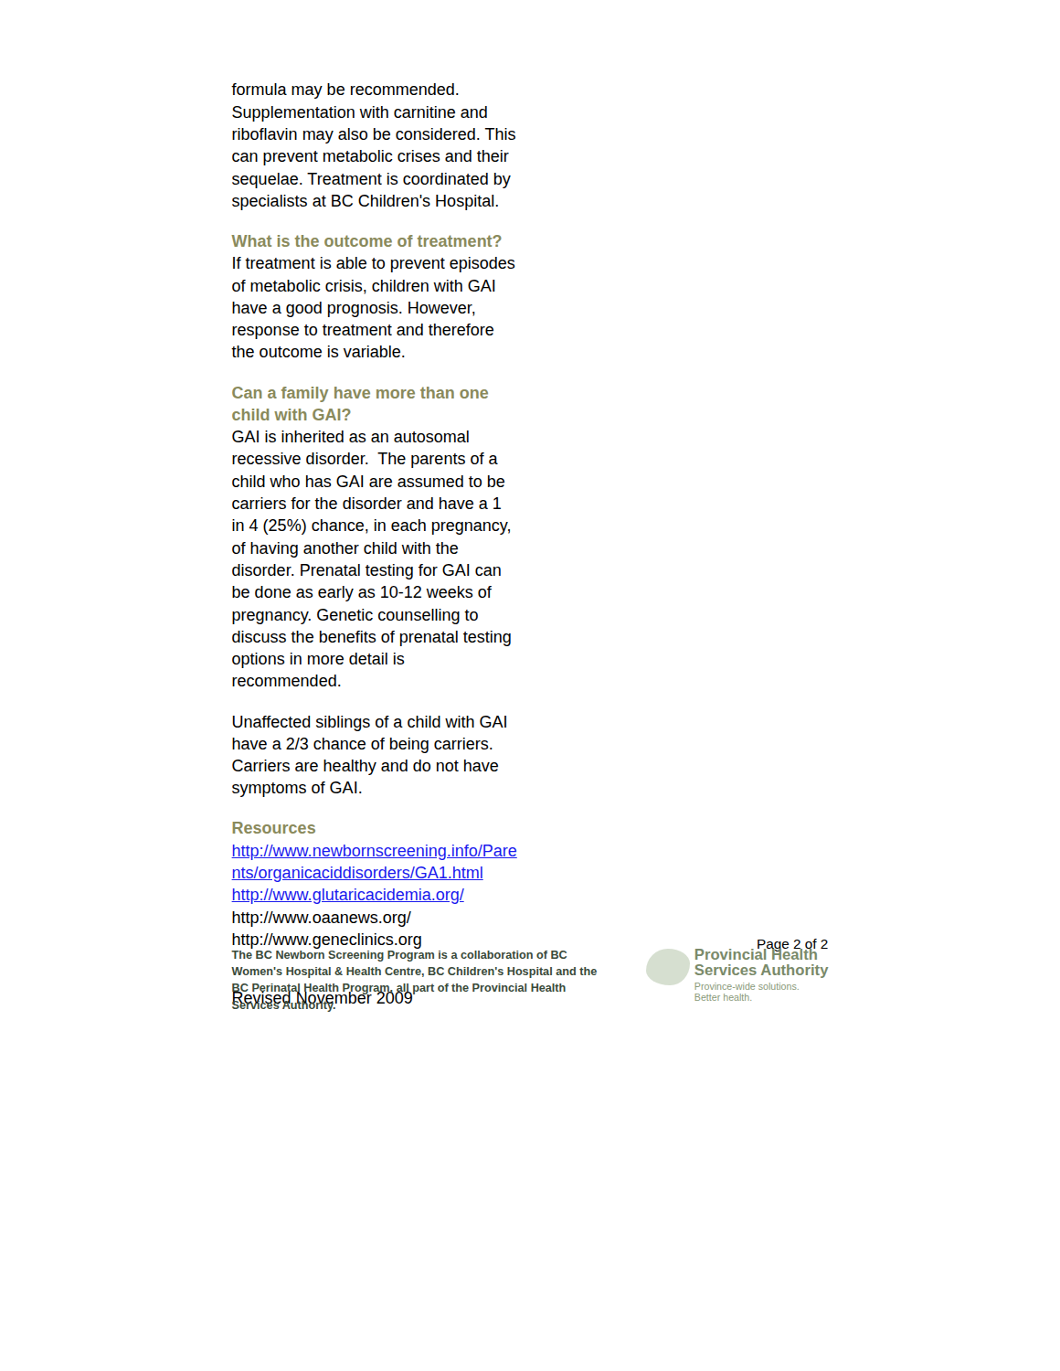formula may be recommended. Supplementation with carnitine and riboflavin may also be considered. This can prevent metabolic crises and their sequelae. Treatment is coordinated by specialists at BC Children's Hospital.
What is the outcome of treatment?
If treatment is able to prevent episodes of metabolic crisis, children with GAI have a good prognosis. However, response to treatment and therefore the outcome is variable.
Can a family have more than one child with GAI?
GAI is inherited as an autosomal recessive disorder. The parents of a child who has GAI are assumed to be carriers for the disorder and have a 1 in 4 (25%) chance, in each pregnancy, of having another child with the disorder. Prenatal testing for GAI can be done as early as 10-12 weeks of pregnancy. Genetic counselling to discuss the benefits of prenatal testing options in more detail is recommended.
Unaffected siblings of a child with GAI have a 2/3 chance of being carriers. Carriers are healthy and do not have symptoms of GAI.
Resources
http://www.newbornscreening.info/Parents/organicaciddisorders/GA1.html
http://www.glutaricacidemia.org/
http://www.oaanews.org/
http://www.geneclinics.org
Revised November 2009
Page 2 of 2
The BC Newborn Screening Program is a collaboration of BC Women's Hospital & Health Centre, BC Children's Hospital and the BC Perinatal Health Program, all part of the Provincial Health Services Authority.
Provincial Health
Services Authority
Province-wide solutions.
Better health.